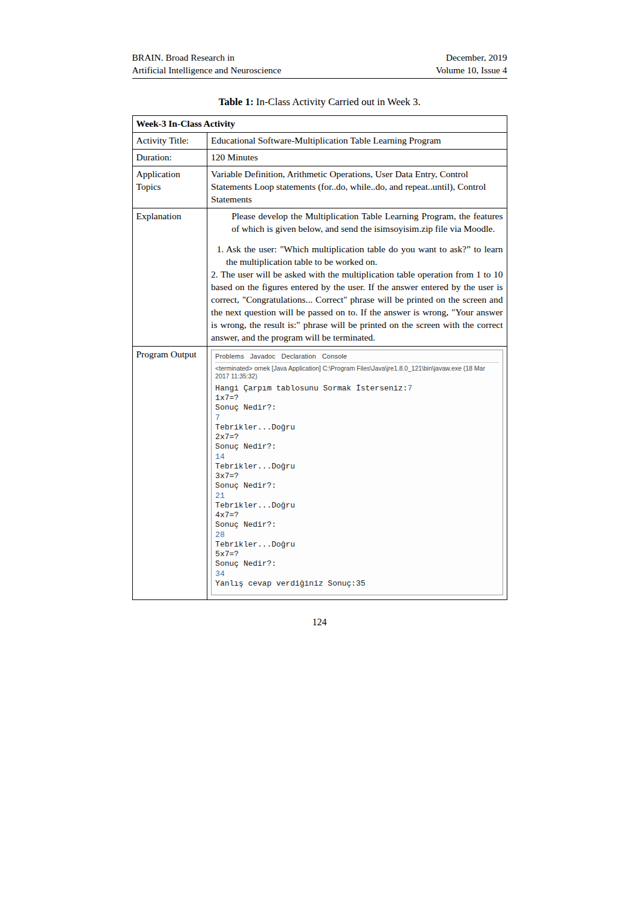| BRAIN. Broad Research in | December, 2019 |
| Artificial Intelligence and Neuroscience | Volume 10, Issue 4 |
Table 1: In-Class Activity Carried out in Week 3.
| Week-3 In-Class Activity |
| Activity Title: | Educational Software-Multiplication Table Learning Program |
| Duration: | 120 Minutes |
| Application Topics | Variable Definition, Arithmetic Operations, User Data Entry, Control Statements Loop statements (for..do, while..do, and repeat..until), Control Statements |
| Explanation | Please develop the Multiplication Table Learning Program, the features of which is given below, and send the isimsoyisim.zip file via Moodle. Ask the user: "Which multiplication table do you want to ask?” to learn the multiplication table to be worked on. 2. The user will be asked with the multiplication table operation from 1 to 10 based on the figures entered by the user. If the answer entered by the user is correct, "Congratulations... Correct" phrase will be printed on the screen and the next question will be passed on to. If the answer is wrong, "Your answer is wrong, the result is:" phrase will be printed on the screen with the correct answer, and the program will be terminated. |
| Program Output | Problems Javadoc Declaration Console <terminated> ornek [Java Application] C:\Program Files\Java\jre1.8.0_121\bin\javaw.exe (18 Mar 2017 11:35:32) Hangi Çarpım tablosunu Sormak İsterseniz: 7 1x7=? Sonuç Nedir?: 7 Tebrikler...Doğru 2x7=? Sonuç Nedir?: 14 Tebrikler...Doğru 3x7=? Sonuç Nedir?: 21 Tebrikler...Doğru 4x7=? Sonuç Nedir?: 28 Tebrikler...Doğru 5x7=? Sonuç Nedir?: 34 Yanlış cevap verdiğiniz Sonuç:35 |
124